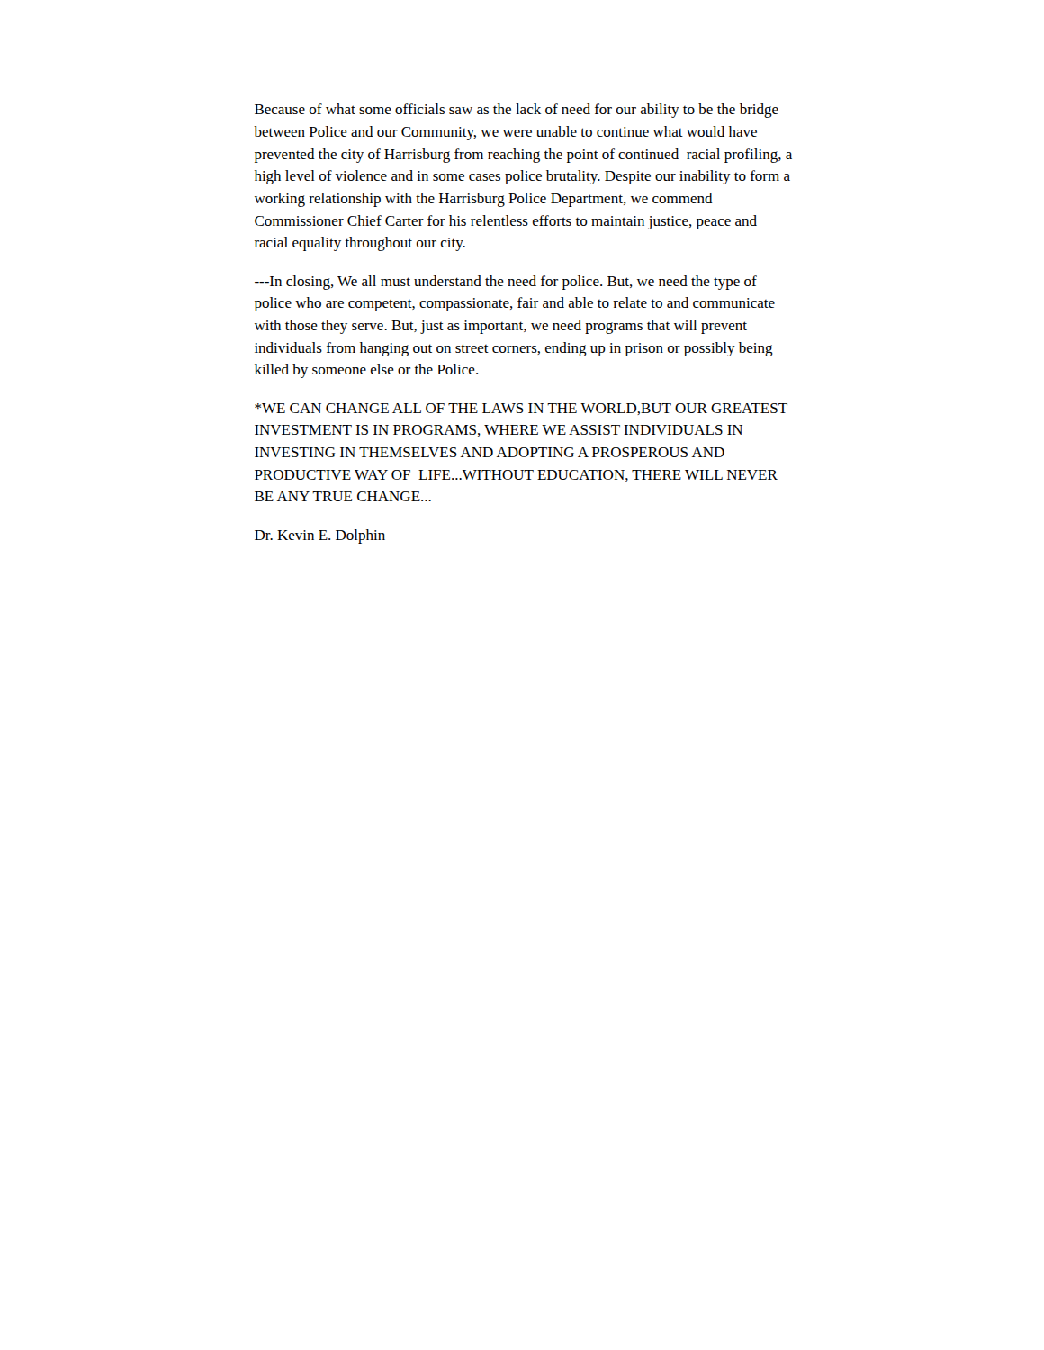Because of what some officials saw as the lack of need for our ability to be the bridge between Police and our Community, we were unable to continue what would have prevented the city of Harrisburg from reaching the point of continued racial profiling, a high level of violence and in some cases police brutality. Despite our inability to form a working relationship with the Harrisburg Police Department, we commend Commissioner Chief Carter for his relentless efforts to maintain justice, peace and racial equality throughout our city.
---In closing, We all must understand the need for police. But, we need the type of police who are competent, compassionate, fair and able to relate to and communicate with those they serve. But, just as important, we need programs that will prevent individuals from hanging out on street corners, ending up in prison or possibly being killed by someone else or the Police.
*We can change all of the laws in the world,but our greatest investment is in programs, where we assist individuals in investing in themselves and adopting a prosperous and productive way of life...without education, there will never be any true change...
Dr. Kevin E. Dolphin